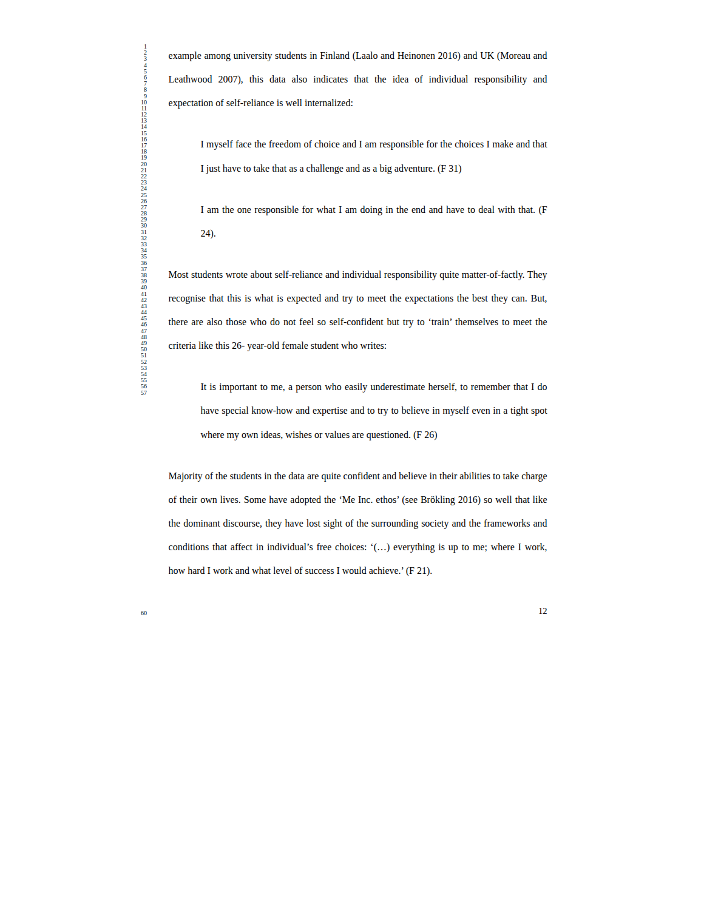123456789101112131415161718192021222324252627282930313233343536373839404142434445464748495051525354555657
example among university students in Finland (Laalo and Heinonen 2016) and UK (Moreau and Leathwood 2007), this data also indicates that the idea of individual responsibility and expectation of self-reliance is well internalized:
I myself face the freedom of choice and I am responsible for the choices I make and that I just have to take that as a challenge and as a big adventure. (F 31)
I am the one responsible for what I am doing in the end and have to deal with that. (F 24).
Most students wrote about self-reliance and individual responsibility quite matter-of-factly. They recognise that this is what is expected and try to meet the expectations the best they can. But, there are also those who do not feel so self-confident but try to ‘train’ themselves to meet the criteria like this 26- year-old female student who writes:
It is important to me, a person who easily underestimate herself, to remember that I do have special know-how and expertise and to try to believe in myself even in a tight spot where my own ideas, wishes or values are questioned. (F 26)
Majority of the students in the data are quite confident and believe in their abilities to take charge of their own lives. Some have adopted the ‘Me Inc. ethos’ (see Brökling 2016) so well that like the dominant discourse, they have lost sight of the surrounding society and the frameworks and conditions that affect in individual’s free choices: ‘(…) everything is up to me; where I work, how hard I work and what level of success I would achieve.’ (F 21).
60
12